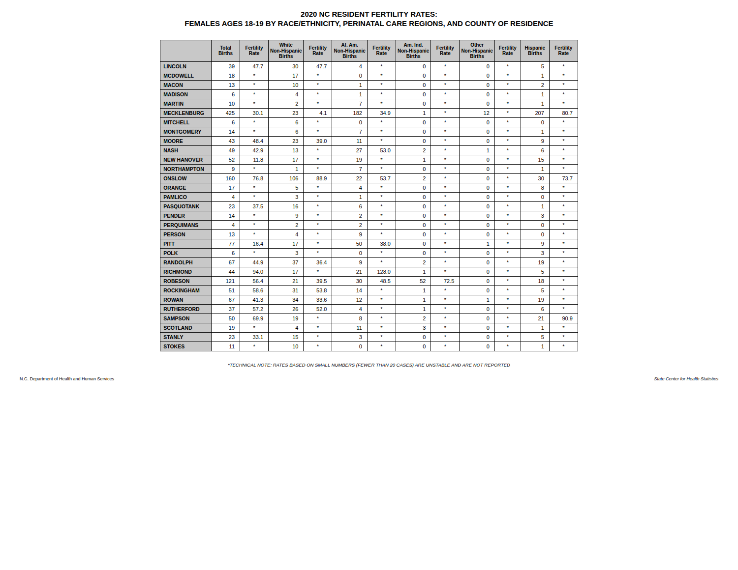2020 NC RESIDENT FERTILITY RATES:
FEMALES AGES 18-19 BY RACE/ETHNICITY, PERINATAL CARE REGIONS, AND COUNTY OF RESIDENCE
| | Total Births | Fertility Rate | White Non-Hispanic Births | Fertility Rate | Af. Am. Non-Hispanic Births | Fertility Rate | Am. Ind. Non-Hispanic Births | Fertility Rate | Other Non-Hispanic Births | Fertility Rate | Hispanic Births | Fertility Rate |
| --- | --- | --- | --- | --- | --- | --- | --- | --- | --- | --- | --- | --- |
| LINCOLN | 39 | 47.7 | 30 | 47.7 | 4 | * | 0 | * | 0 | * | 5 | * |
| MCDOWELL | 18 | * | 17 | * | 0 | * | 0 | * | 0 | * | 1 | * |
| MACON | 13 | * | 10 | * | 1 | * | 0 | * | 0 | * | 2 | * |
| MADISON | 6 | * | 4 | * | 1 | * | 0 | * | 0 | * | 1 | * |
| MARTIN | 10 | * | 2 | * | 7 | * | 0 | * | 0 | * | 1 | * |
| MECKLENBURG | 425 | 30.1 | 23 | 4.1 | 182 | 34.9 | 1 | * | 12 | * | 207 | 80.7 |
| MITCHELL | 6 | * | 6 | * | 0 | * | 0 | * | 0 | * | 0 | * |
| MONTGOMERY | 14 | * | 6 | * | 7 | * | 0 | * | 0 | * | 1 | * |
| MOORE | 43 | 48.4 | 23 | 39.0 | 11 | * | 0 | * | 0 | * | 9 | * |
| NASH | 49 | 42.9 | 13 | * | 27 | 53.0 | 2 | * | 1 | * | 6 | * |
| NEW HANOVER | 52 | 11.8 | 17 | * | 19 | * | 1 | * | 0 | * | 15 | * |
| NORTHAMPTON | 9 | * | 1 | * | 7 | * | 0 | * | 0 | * | 1 | * |
| ONSLOW | 160 | 76.8 | 106 | 88.9 | 22 | 53.7 | 2 | * | 0 | * | 30 | 73.7 |
| ORANGE | 17 | * | 5 | * | 4 | * | 0 | * | 0 | * | 8 | * |
| PAMLICO | 4 | * | 3 | * | 1 | * | 0 | * | 0 | * | 0 | * |
| PASQUOTANK | 23 | 37.5 | 16 | * | 6 | * | 0 | * | 0 | * | 1 | * |
| PENDER | 14 | * | 9 | * | 2 | * | 0 | * | 0 | * | 3 | * |
| PERQUIMANS | 4 | * | 2 | * | 2 | * | 0 | * | 0 | * | 0 | * |
| PERSON | 13 | * | 4 | * | 9 | * | 0 | * | 0 | * | 0 | * |
| PITT | 77 | 16.4 | 17 | * | 50 | 38.0 | 0 | * | 1 | * | 9 | * |
| POLK | 6 | * | 3 | * | 0 | * | 0 | * | 0 | * | 3 | * |
| RANDOLPH | 67 | 44.9 | 37 | 36.4 | 9 | * | 2 | * | 0 | * | 19 | * |
| RICHMOND | 44 | 94.0 | 17 | * | 21 | 128.0 | 1 | * | 0 | * | 5 | * |
| ROBESON | 121 | 56.4 | 21 | 39.5 | 30 | 48.5 | 52 | 72.5 | 0 | * | 18 | * |
| ROCKINGHAM | 51 | 58.6 | 31 | 53.8 | 14 | * | 1 | * | 0 | * | 5 | * |
| ROWAN | 67 | 41.3 | 34 | 33.6 | 12 | * | 1 | * | 1 | * | 19 | * |
| RUTHERFORD | 37 | 57.2 | 26 | 52.0 | 4 | * | 1 | * | 0 | * | 6 | * |
| SAMPSON | 50 | 69.9 | 19 | * | 8 | * | 2 | * | 0 | * | 21 | 90.9 |
| SCOTLAND | 19 | * | 4 | * | 11 | * | 3 | * | 0 | * | 1 | * |
| STANLY | 23 | 33.1 | 15 | * | 3 | * | 0 | * | 0 | * | 5 | * |
| STOKES | 11 | * | 10 | * | 0 | * | 0 | * | 0 | * | 1 | * |
*TECHNICAL NOTE: RATES BASED ON SMALL NUMBERS (FEWER THAN 20 CASES) ARE UNSTABLE AND ARE NOT REPORTED
N.C. Department of Health and Human Services
State Center for Health Statistics